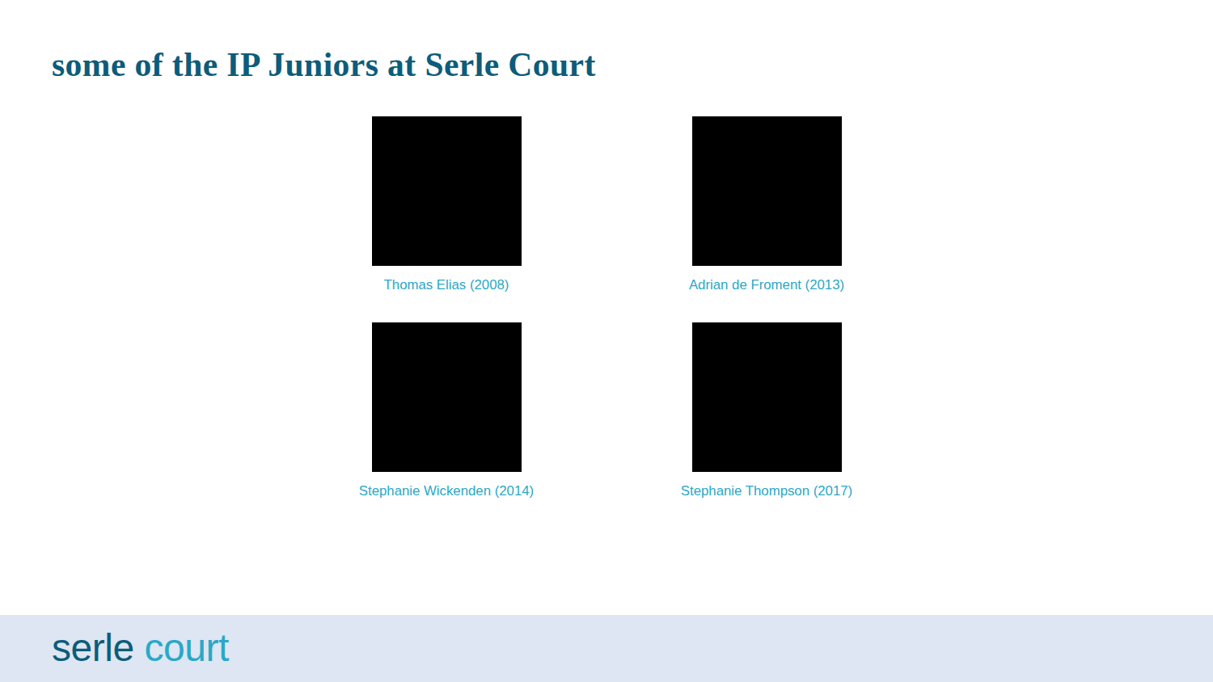some of the IP Juniors at Serle Court
Thomas Elias (2008)
Adrian de Froment (2013)
Stephanie Wickenden (2014)
Stephanie Thompson (2017)
serle court